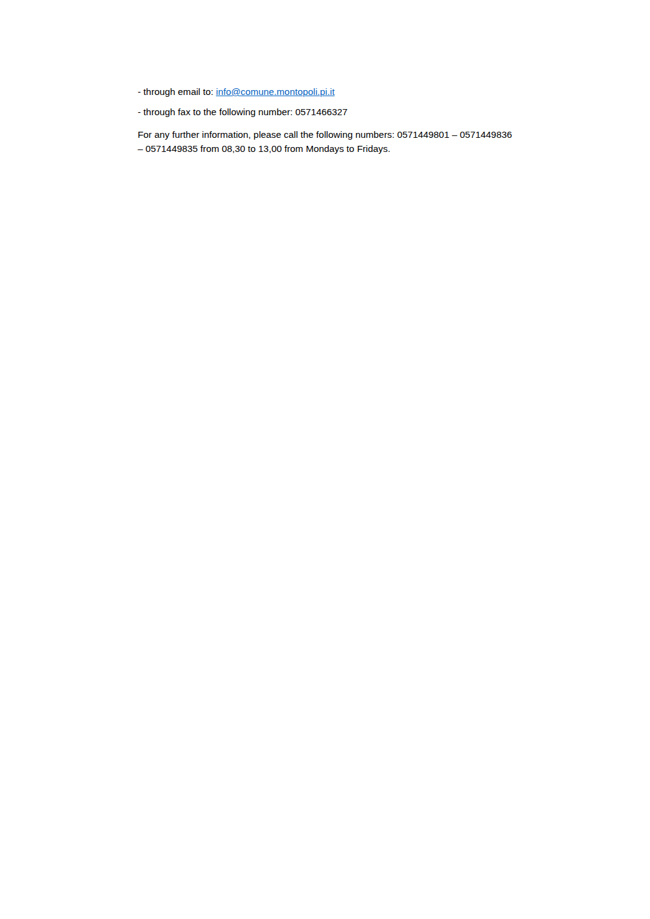- through email to: info@comune.montopoli.pi.it
- through fax to the following number: 0571466327
For any further information, please call the following numbers: 0571449801 – 0571449836 – 0571449835 from 08,30 to 13,00 from Mondays to Fridays.